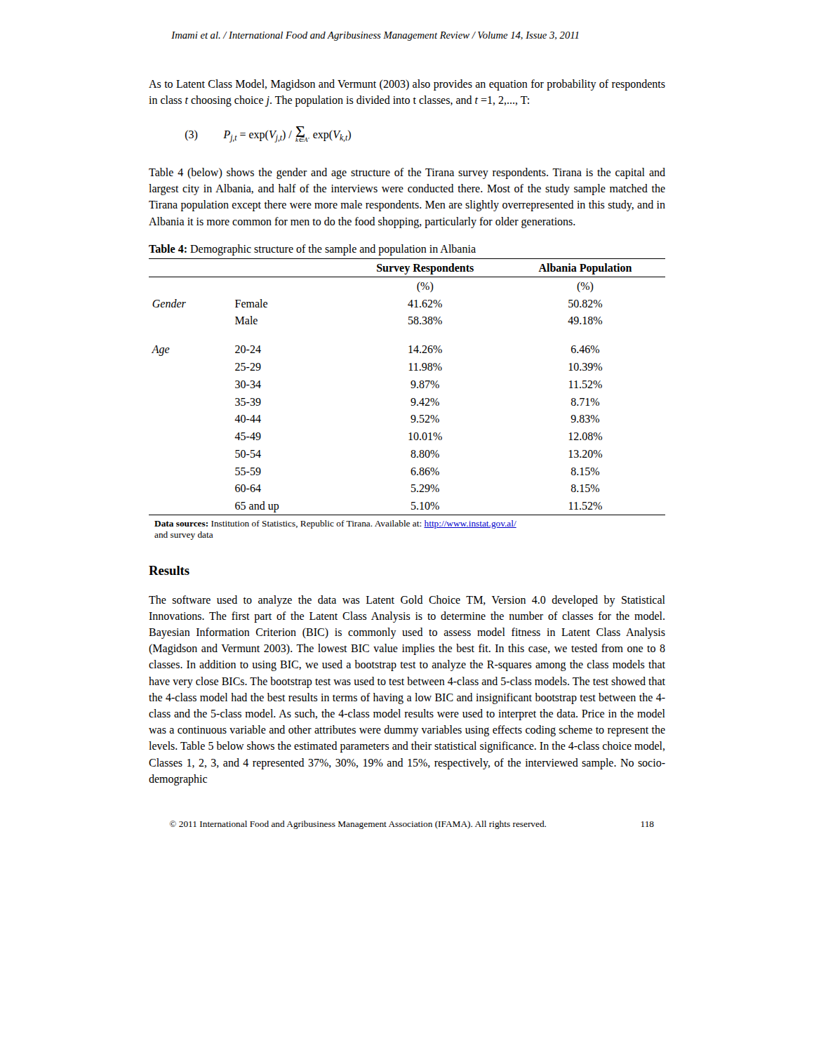Imami et al. / International Food and Agribusiness Management Review / Volume 14, Issue 3, 2011
As to Latent Class Model, Magidson and Vermunt (2003) also provides an equation for probability of respondents in class t choosing choice j. The population is divided into t classes, and t =1, 2,..., T:
(3) Pj,t = exp(Vj,t) / Σk∈A' exp(Vk,t)
Table 4 (below) shows the gender and age structure of the Tirana survey respondents. Tirana is the capital and largest city in Albania, and half of the interviews were conducted there. Most of the study sample matched the Tirana population except there were more male respondents. Men are slightly overrepresented in this study, and in Albania it is more common for men to do the food shopping, particularly for older generations.
Table 4: Demographic structure of the sample and population in Albania
| | | Survey Respondents | Albania Population |
| --- | --- | --- | --- |
| | | (%) | (%) |
| Gender | Female | 41.62% | 50.82% |
| | Male | 58.38% | 49.18% |
| Age | 20-24 | 14.26% | 6.46% |
| | 25-29 | 11.98% | 10.39% |
| | 30-34 | 9.87% | 11.52% |
| | 35-39 | 9.42% | 8.71% |
| | 40-44 | 9.52% | 9.83% |
| | 45-49 | 10.01% | 12.08% |
| | 50-54 | 8.80% | 13.20% |
| | 55-59 | 6.86% | 8.15% |
| | 60-64 | 5.29% | 8.15% |
| | 65 and up | 5.10% | 11.52% |
Data sources: Institution of Statistics, Republic of Tirana. Available at: http://www.instat.gov.al/
and survey data
Results
The software used to analyze the data was Latent Gold Choice TM, Version 4.0 developed by Statistical Innovations. The first part of the Latent Class Analysis is to determine the number of classes for the model. Bayesian Information Criterion (BIC) is commonly used to assess model fitness in Latent Class Analysis (Magidson and Vermunt 2003). The lowest BIC value implies the best fit. In this case, we tested from one to 8 classes. In addition to using BIC, we used a bootstrap test to analyze the R-squares among the class models that have very close BICs. The bootstrap test was used to test between 4-class and 5-class models. The test showed that the 4-class model had the best results in terms of having a low BIC and insignificant bootstrap test between the 4-class and the 5-class model. As such, the 4-class model results were used to interpret the data. Price in the model was a continuous variable and other attributes were dummy variables using effects coding scheme to represent the levels. Table 5 below shows the estimated parameters and their statistical significance. In the 4-class choice model, Classes 1, 2, 3, and 4 represented 37%, 30%, 19% and 15%, respectively, of the interviewed sample. No socio-demographic
© 2011 International Food and Agribusiness Management Association (IFAMA). All rights reserved. 118